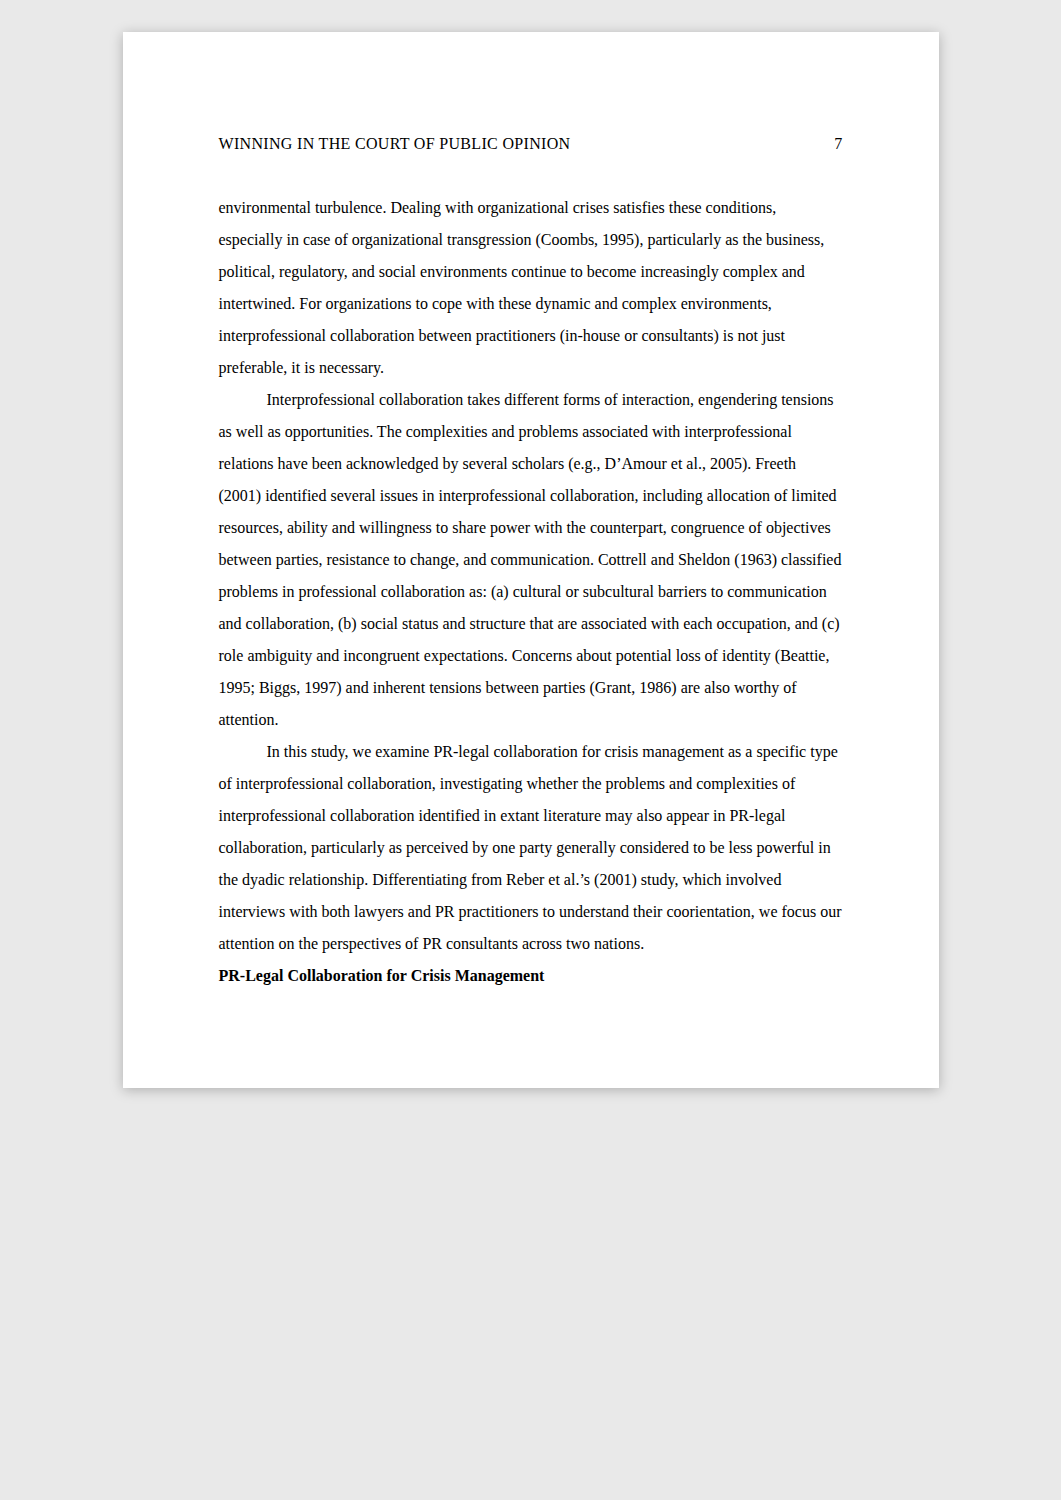Winning in the Court of Public Opinion 7
environmental turbulence. Dealing with organizational crises satisfies these conditions, especially in case of organizational transgression (Coombs, 1995), particularly as the business, political, regulatory, and social environments continue to become increasingly complex and intertwined. For organizations to cope with these dynamic and complex environments, interprofessional collaboration between practitioners (in-house or consultants) is not just preferable, it is necessary.
Interprofessional collaboration takes different forms of interaction, engendering tensions as well as opportunities. The complexities and problems associated with interprofessional relations have been acknowledged by several scholars (e.g., D’Amour et al., 2005). Freeth (2001) identified several issues in interprofessional collaboration, including allocation of limited resources, ability and willingness to share power with the counterpart, congruence of objectives between parties, resistance to change, and communication. Cottrell and Sheldon (1963) classified problems in professional collaboration as: (a) cultural or subcultural barriers to communication and collaboration, (b) social status and structure that are associated with each occupation, and (c) role ambiguity and incongruent expectations. Concerns about potential loss of identity (Beattie, 1995; Biggs, 1997) and inherent tensions between parties (Grant, 1986) are also worthy of attention.
In this study, we examine PR-legal collaboration for crisis management as a specific type of interprofessional collaboration, investigating whether the problems and complexities of interprofessional collaboration identified in extant literature may also appear in PR-legal collaboration, particularly as perceived by one party generally considered to be less powerful in the dyadic relationship. Differentiating from Reber et al.’s (2001) study, which involved interviews with both lawyers and PR practitioners to understand their coorientation, we focus our attention on the perspectives of PR consultants across two nations.
PR-Legal Collaboration for Crisis Management